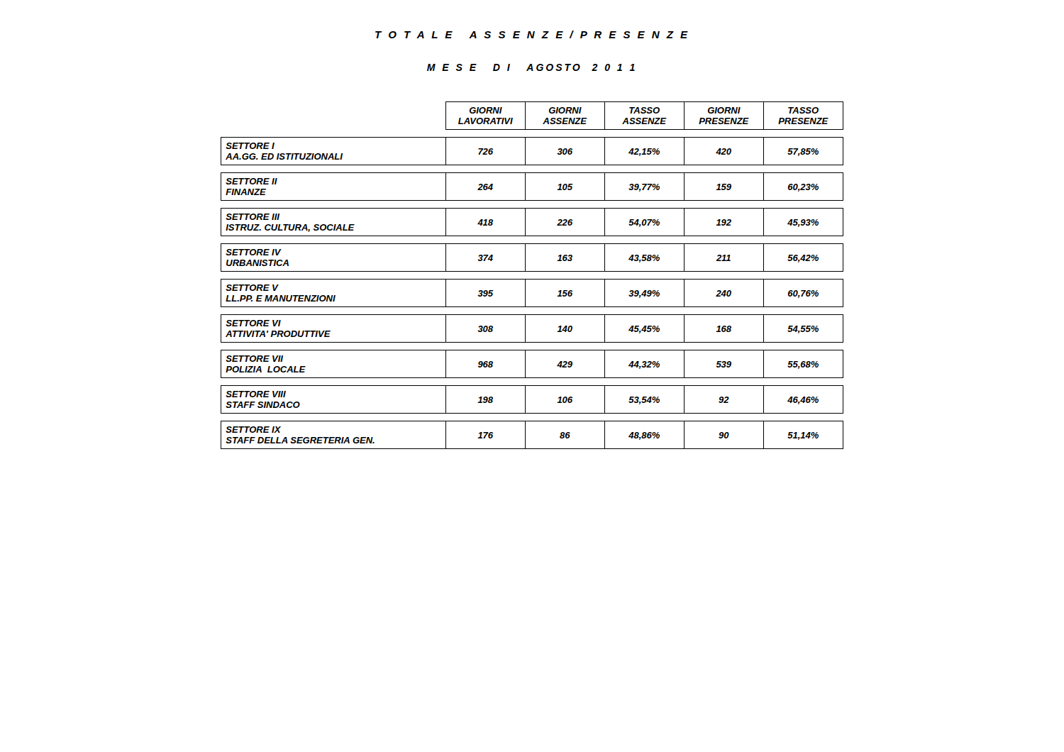T O T A L E A S S E N Z E / P R E S E N Z E
M E S E D I AGOSTO 2 0 1 1
| | GIORNI LAVORATIVI | GIORNI ASSENZE | TASSO ASSENZE | GIORNI PRESENZE | TASSO PRESENZE |
| --- | --- | --- | --- | --- | --- |
| SETTORE I AA.GG. ED ISTITUZIONALI | 726 | 306 | 42,15% | 420 | 57,85% |
| SETTORE II FINANZE | 264 | 105 | 39,77% | 159 | 60,23% |
| SETTORE III ISTRUZ. CULTURA, SOCIALE | 418 | 226 | 54,07% | 192 | 45,93% |
| SETTORE IV URBANISTICA | 374 | 163 | 43,58% | 211 | 56,42% |
| SETTORE V LL.PP. E MANUTENZIONI | 395 | 156 | 39,49% | 240 | 60,76% |
| SETTORE VI ATTIVITA' PRODUTTIVE | 308 | 140 | 45,45% | 168 | 54,55% |
| SETTORE VII POLIZIA LOCALE | 968 | 429 | 44,32% | 539 | 55,68% |
| SETTORE VIII STAFF SINDACO | 198 | 106 | 53,54% | 92 | 46,46% |
| SETTORE IX STAFF DELLA SEGRETERIA GEN. | 176 | 86 | 48,86% | 90 | 51,14% |